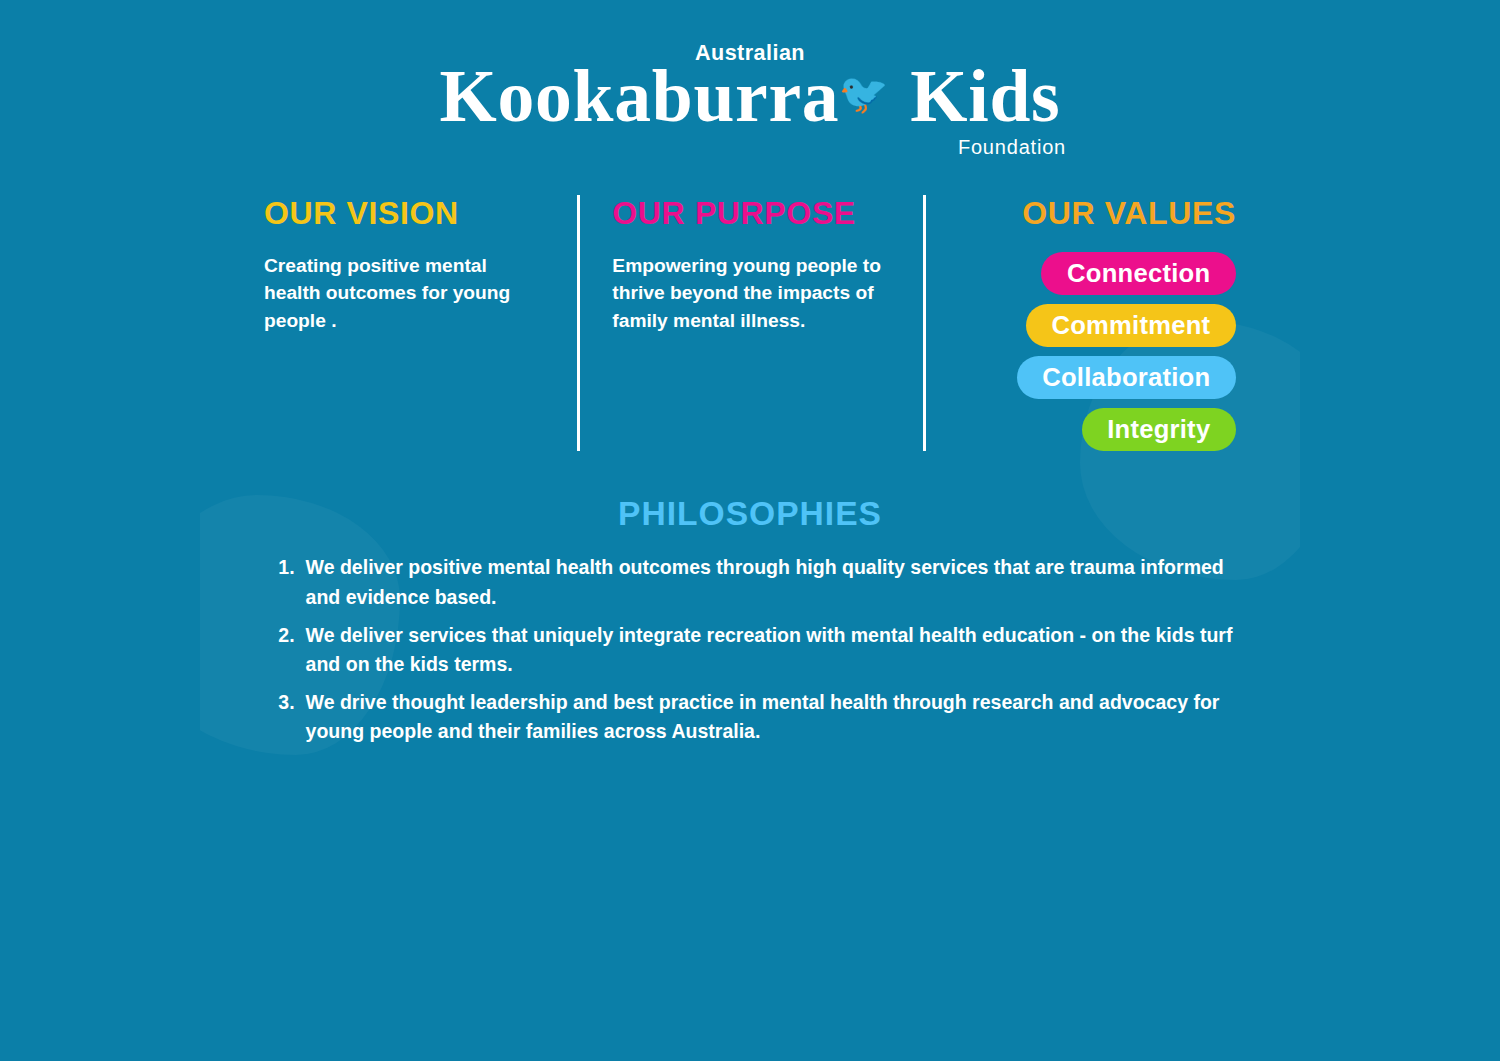Australian Kookaburra🐦 Kids Foundation
Our Vision
Creating positive mental health outcomes for young people .
Our Purpose
Empowering young people to thrive beyond the impacts of family mental illness.
Our Values
Connection
Commitment
Collaboration
Integrity
Philosophies
We deliver positive mental health outcomes through high quality services that are trauma informed and evidence based.
We deliver services that uniquely integrate recreation with mental health education - on the kids turf and on the kids terms.
We drive thought leadership and best practice in mental health through research and advocacy for young people and their families across Australia.